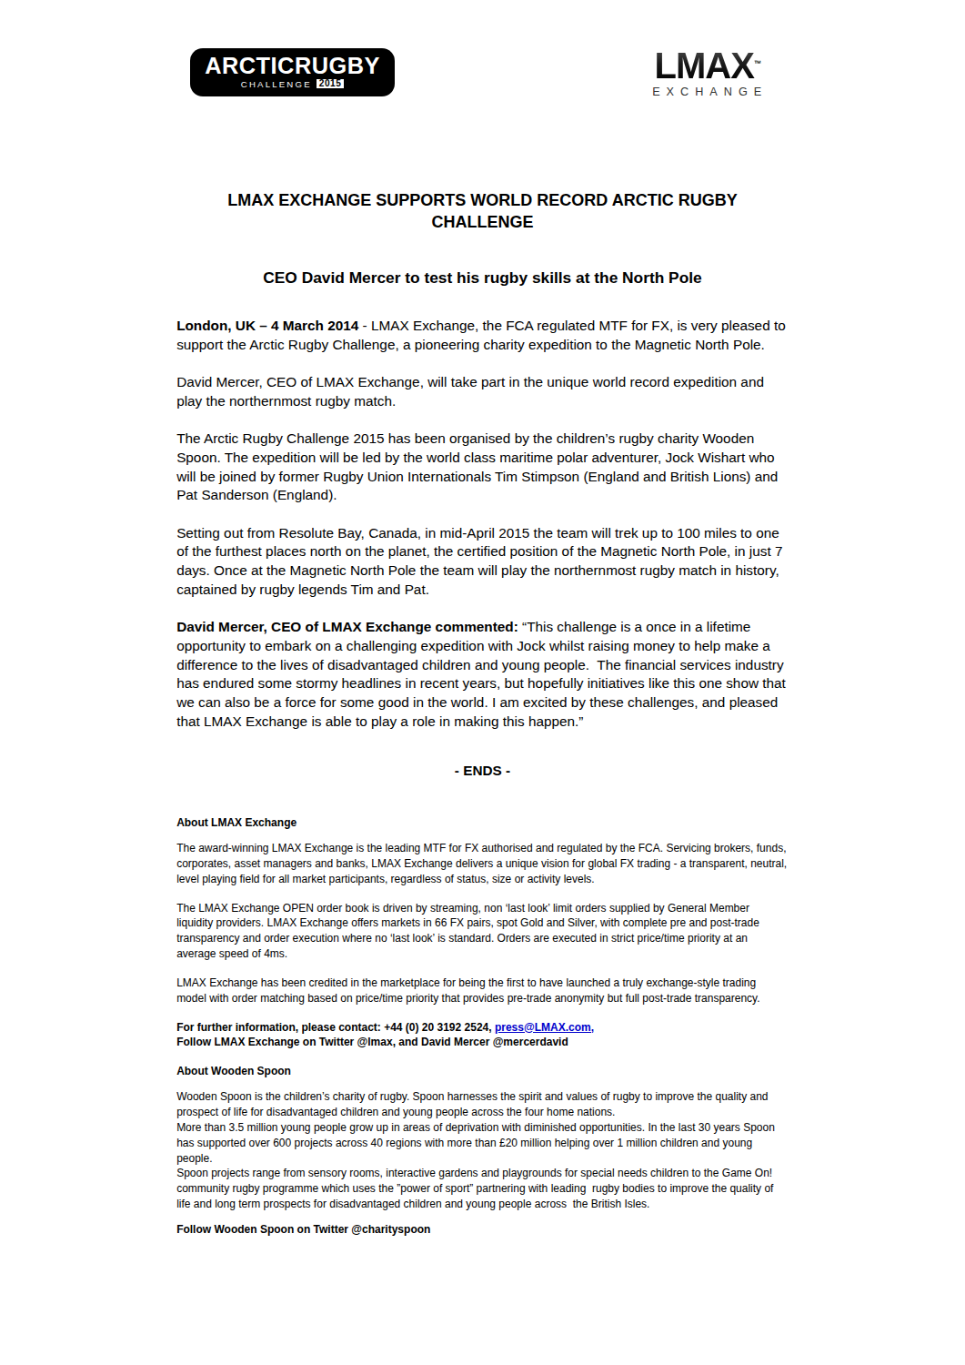ARCTICRUGBY
CHALLENGE 2015
LMAX™
EXCHANGE
LMAX EXCHANGE SUPPORTS WORLD RECORD ARCTIC RUGBY CHALLENGE
CEO David Mercer to test his rugby skills at the North Pole
London, UK – 4 March 2014 - LMAX Exchange, the FCA regulated MTF for FX, is very pleased to support the Arctic Rugby Challenge, a pioneering charity expedition to the Magnetic North Pole.
David Mercer, CEO of LMAX Exchange, will take part in the unique world record expedition and play the northernmost rugby match.
The Arctic Rugby Challenge 2015 has been organised by the children’s rugby charity Wooden Spoon. The expedition will be led by the world class maritime polar adventurer, Jock Wishart who will be joined by former Rugby Union Internationals Tim Stimpson (England and British Lions) and Pat Sanderson (England).
Setting out from Resolute Bay, Canada, in mid-April 2015 the team will trek up to 100 miles to one of the furthest places north on the planet, the certified position of the Magnetic North Pole, in just 7 days. Once at the Magnetic North Pole the team will play the northernmost rugby match in history, captained by rugby legends Tim and Pat.
David Mercer, CEO of LMAX Exchange commented: “This challenge is a once in a lifetime opportunity to embark on a challenging expedition with Jock whilst raising money to help make a difference to the lives of disadvantaged children and young people. The financial services industry has endured some stormy headlines in recent years, but hopefully initiatives like this one show that we can also be a force for some good in the world. I am excited by these challenges, and pleased that LMAX Exchange is able to play a role in making this happen.”
- ENDS -
About LMAX Exchange
The award-winning LMAX Exchange is the leading MTF for FX authorised and regulated by the FCA. Servicing brokers, funds, corporates, asset managers and banks, LMAX Exchange delivers a unique vision for global FX trading - a transparent, neutral, level playing field for all market participants, regardless of status, size or activity levels.
The LMAX Exchange OPEN order book is driven by streaming, non ‘last look’ limit orders supplied by General Member liquidity providers. LMAX Exchange offers markets in 66 FX pairs, spot Gold and Silver, with complete pre and post-trade transparency and order execution where no ‘last look’ is standard. Orders are executed in strict price/time priority at an average speed of 4ms.
LMAX Exchange has been credited in the marketplace for being the first to have launched a truly exchange-style trading model with order matching based on price/time priority that provides pre-trade anonymity but full post-trade transparency.
For further information, please contact: +44 (0) 20 3192 2524, press@LMAX.com,
Follow LMAX Exchange on Twitter @lmax, and David Mercer @mercerdavid
About Wooden Spoon
Wooden Spoon is the children’s charity of rugby. Spoon harnesses the spirit and values of rugby to improve the quality and prospect of life for disadvantaged children and young people across the four home nations.
More than 3.5 million young people grow up in areas of deprivation with diminished opportunities. In the last 30 years Spoon has supported over 600 projects across 40 regions with more than £20 million helping over 1 million children and young people.
Spoon projects range from sensory rooms, interactive gardens and playgrounds for special needs children to the Game On! community rugby programme which uses the ”power of sport” partnering with leading rugby bodies to improve the quality of life and long term prospects for disadvantaged children and young people across the British Isles.
Follow Wooden Spoon on Twitter @charityspoon